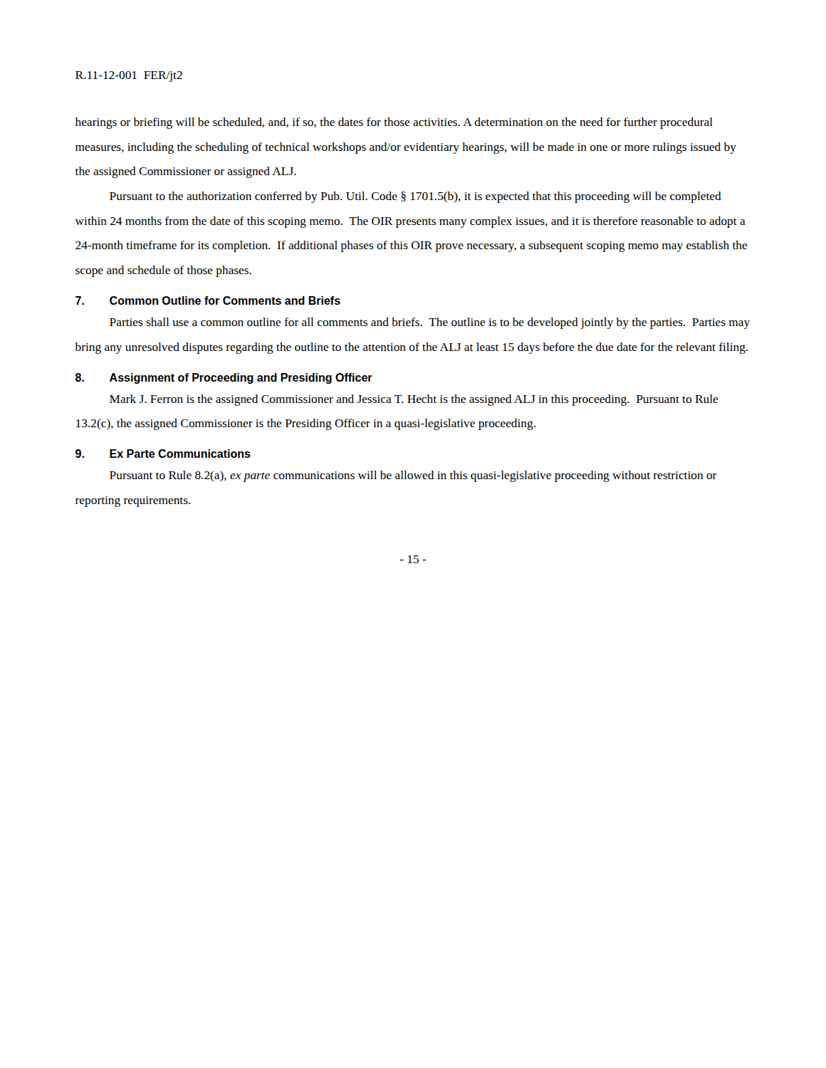R.11-12-001 FER/jt2
hearings or briefing will be scheduled, and, if so, the dates for those activities. A determination on the need for further procedural measures, including the scheduling of technical workshops and/or evidentiary hearings, will be made in one or more rulings issued by the assigned Commissioner or assigned ALJ.
Pursuant to the authorization conferred by Pub. Util. Code § 1701.5(b), it is expected that this proceeding will be completed within 24 months from the date of this scoping memo. The OIR presents many complex issues, and it is therefore reasonable to adopt a 24-month timeframe for its completion. If additional phases of this OIR prove necessary, a subsequent scoping memo may establish the scope and schedule of those phases.
7. Common Outline for Comments and Briefs
Parties shall use a common outline for all comments and briefs. The outline is to be developed jointly by the parties. Parties may bring any unresolved disputes regarding the outline to the attention of the ALJ at least 15 days before the due date for the relevant filing.
8. Assignment of Proceeding and Presiding Officer
Mark J. Ferron is the assigned Commissioner and Jessica T. Hecht is the assigned ALJ in this proceeding. Pursuant to Rule 13.2(c), the assigned Commissioner is the Presiding Officer in a quasi-legislative proceeding.
9. Ex Parte Communications
Pursuant to Rule 8.2(a), ex parte communications will be allowed in this quasi-legislative proceeding without restriction or reporting requirements.
- 15 -